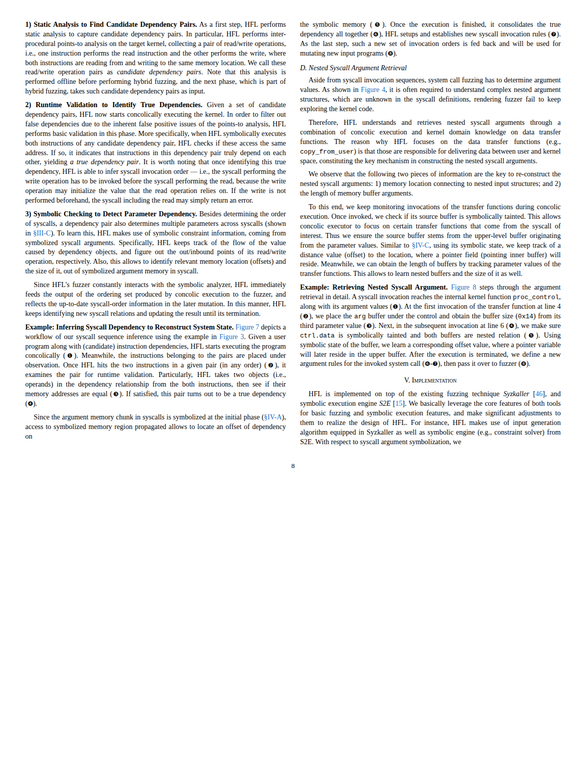1) Static Analysis to Find Candidate Dependency Pairs. As a first step, HFL performs static analysis to capture candidate dependency pairs. In particular, HFL performs inter-procedural points-to analysis on the target kernel, collecting a pair of read/write operations, i.e., one instruction performs the read instruction and the other performs the write, where both instructions are reading from and writing to the same memory location. We call these read/write operation pairs as candidate dependency pairs. Note that this analysis is performed offline before performing hybrid fuzzing, and the next phase, which is part of hybrid fuzzing, takes such candidate dependency pairs as input.
2) Runtime Validation to Identify True Dependencies. Given a set of candidate dependency pairs, HFL now starts concolically executing the kernel. In order to filter out false dependencies due to the inherent false positive issues of the points-to analysis, HFL performs basic validation in this phase. More specifically, when HFL symbolically executes both instructions of any candidate dependency pair, HFL checks if these access the same address. If so, it indicates that instructions in this dependency pair truly depend on each other, yielding a true dependency pair. It is worth noting that once identifying this true dependency, HFL is able to infer syscall invocation order — i.e., the syscall performing the write operation has to be invoked before the syscall performing the read, because the write operation may initialize the value that the read operation relies on. If the write is not performed beforehand, the syscall including the read may simply return an error.
3) Symbolic Checking to Detect Parameter Dependency. Besides determining the order of syscalls, a dependency pair also determines multiple parameters across syscalls (shown in §III-C). To learn this, HFL makes use of symbolic constraint information, coming from symbolized syscall arguments. Specifically, HFL keeps track of the flow of the value caused by dependency objects, and figure out the out/inbound points of its read/write operation, respectively. Also, this allows to identify relevant memory location (offsets) and the size of it, out of symbolized argument memory in syscall.
Since HFL's fuzzer constantly interacts with the symbolic analyzer, HFL immediately feeds the output of the ordering set produced by concolic execution to the fuzzer, and reflects the up-to-date syscall-order information in the later mutation. In this manner, HFL keeps identifying new syscall relations and updating the result until its termination.
Example: Inferring Syscall Dependency to Reconstruct System State. Figure 7 depicts a workflow of our syscall sequence inference using the example in Figure 3. Given a user program along with (candidate) instruction dependencies, HFL starts executing the program concolically (❶). Meanwhile, the instructions belonging to the pairs are placed under observation. Once HFL hits the two instructions in a given pair (in any order) (❷), it examines the pair for runtime validation. Particularly, HFL takes two objects (i.e., operands) in the dependency relationship from the both instructions, then see if their memory addresses are equal (❸). If satisfied, this pair turns out to be a true dependency (❹).
Since the argument memory chunk in syscalls is symbolized at the initial phase (§IV-A), access to symbolized memory region propagated allows to locate an offset of dependency on
the symbolic memory (❺). Once the execution is finished, it consolidates the true dependency all together (❻), HFL setups and establishes new syscall invocation rules (❼). As the last step, such a new set of invocation orders is fed back and will be used for mutating new input programs (❽).
D. Nested Syscall Argument Retrieval
Aside from syscall invocation sequences, system call fuzzing has to determine argument values. As shown in Figure 4, it is often required to understand complex nested argument structures, which are unknown in the syscall definitions, rendering fuzzer fail to keep exploring the kernel code.
Therefore, HFL understands and retrieves nested syscall arguments through a combination of concolic execution and kernel domain knowledge on data transfer functions. The reason why HFL focuses on the data transfer functions (e.g., copy_from_user) is that those are responsible for delivering data between user and kernel space, constituting the key mechanism in constructing the nested syscall arguments.
We observe that the following two pieces of information are the key to re-construct the nested syscall arguments: 1) memory location connecting to nested input structures; and 2) the length of memory buffer arguments.
To this end, we keep monitoring invocations of the transfer functions during concolic execution. Once invoked, we check if its source buffer is symbolically tainted. This allows concolic executor to focus on certain transfer functions that come from the syscall of interest. Thus we ensure the source buffer stems from the upper-level buffer originating from the parameter values. Similar to §IV-C, using its symbolic state, we keep track of a distance value (offset) to the location, where a pointer field (pointing inner buffer) will reside. Meanwhile, we can obtain the length of buffers by tracking parameter values of the transfer functions. This allows to learn nested buffers and the size of it as well.
Example: Retrieving Nested Syscall Argument. Figure 8 steps through the argument retrieval in detail. A syscall invocation reaches the internal kernel function proc_control, along with its argument values (❶). At the first invocation of the transfer function at line 4 (❷), we place the arg buffer under the control and obtain the buffer size (0x14) from its third parameter value (❸). Next, in the subsequent invocation at line 6 (❹), we make sure ctrl.data is symbolically tainted and both buffers are nested relation (❺). Using symbolic state of the buffer, we learn a corresponding offset value, where a pointer variable will later reside in the upper buffer. After the execution is terminated, we define a new argument rules for the invoked system call (❻-❼), then pass it over to fuzzer (❽).
V. Implementation
HFL is implemented on top of the existing fuzzing technique Syzkaller [46], and symbolic execution engine S2E [15]. We basically leverage the core features of both tools for basic fuzzing and symbolic execution features, and make significant adjustments to them to realize the design of HFL. For instance, HFL makes use of input generation algorithm equipped in Syzkaller as well as symbolic engine (e.g., constraint solver) from S2E. With respect to syscall argument symbolization, we
8